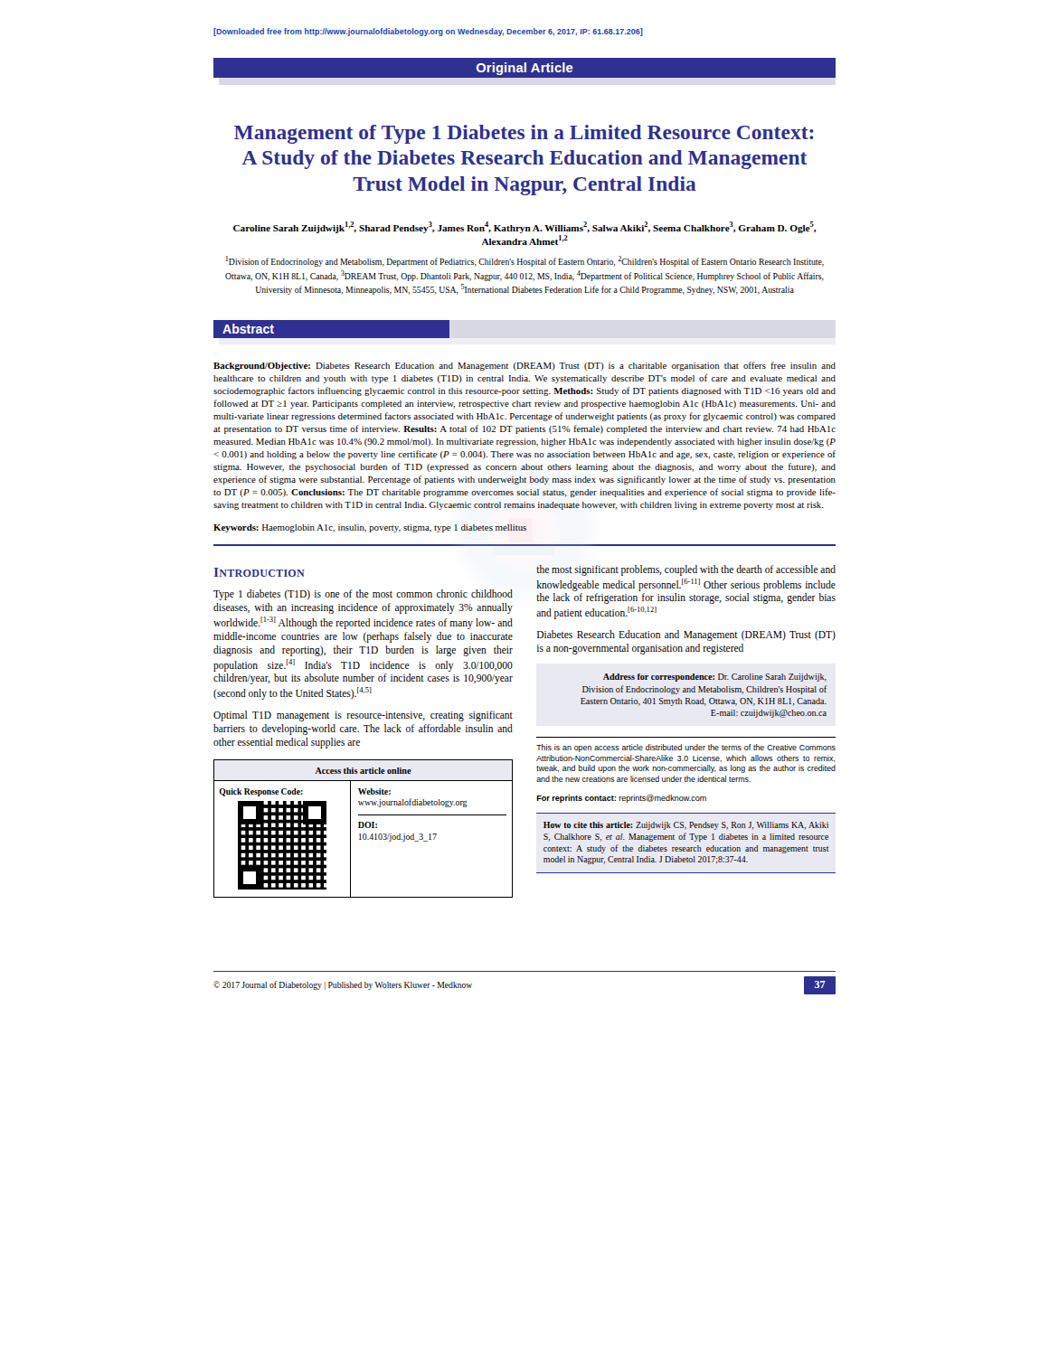[Downloaded free from http://www.journalofdiabetology.org on Wednesday, December 6, 2017, IP: 61.68.17.206]
Original Article
Management of Type 1 Diabetes in a Limited Resource Context:
A Study of the Diabetes Research Education and Management
Trust Model in Nagpur, Central India
Caroline Sarah Zuijdwijk1,2, Sharad Pendsey3, James Ron4, Kathryn A. Williams2, Salwa Akiki2, Seema Chalkhore3, Graham D. Ogle5, Alexandra Ahmet1,2
1Division of Endocrinology and Metabolism, Department of Pediatrics, Children's Hospital of Eastern Ontario, 2Children's Hospital of Eastern Ontario Research Institute, Ottawa, ON, K1H 8L1, Canada, 3DREAM Trust, Opp. Dhantoli Park, Nagpur, 440 012, MS, India, 4Department of Political Science, Humphrey School of Public Affairs, University of Minnesota, Minneapolis, MN, 55455, USA, 5International Diabetes Federation Life for a Child Programme, Sydney, NSW, 2001, Australia
Abstract
Background/Objective: Diabetes Research Education and Management (DREAM) Trust (DT) is a charitable organisation that offers free insulin and healthcare to children and youth with type 1 diabetes (T1D) in central India. We systematically describe DT's model of care and evaluate medical and sociodemographic factors influencing glycaemic control in this resource-poor setting. Methods: Study of DT patients diagnosed with T1D <16 years old and followed at DT ≥1 year. Participants completed an interview, retrospective chart review and prospective haemoglobin A1c (HbA1c) measurements. Uni- and multi-variate linear regressions determined factors associated with HbA1c. Percentage of underweight patients (as proxy for glycaemic control) was compared at presentation to DT versus time of interview. Results: A total of 102 DT patients (51% female) completed the interview and chart review. 74 had HbA1c measured. Median HbA1c was 10.4% (90.2 mmol/mol). In multivariate regression, higher HbA1c was independently associated with higher insulin dose/kg (P < 0.001) and holding a below the poverty line certificate (P = 0.004). There was no association between HbA1c and age, sex, caste, religion or experience of stigma. However, the psychosocial burden of T1D (expressed as concern about others learning about the diagnosis, and worry about the future), and experience of stigma were substantial. Percentage of patients with underweight body mass index was significantly lower at the time of study vs. presentation to DT (P = 0.005). Conclusions: The DT charitable programme overcomes social status, gender inequalities and experience of social stigma to provide life-saving treatment to children with T1D in central India. Glycaemic control remains inadequate however, with children living in extreme poverty most at risk.
Keywords: Haemoglobin A1c, insulin, poverty, stigma, type 1 diabetes mellitus
INTRODUCTION
Type 1 diabetes (T1D) is one of the most common chronic childhood diseases, with an increasing incidence of approximately 3% annually worldwide.[1-3] Although the reported incidence rates of many low- and middle-income countries are low (perhaps falsely due to inaccurate diagnosis and reporting), their T1D burden is large given their population size.[4] India's T1D incidence is only 3.0/100,000 children/year, but its absolute number of incident cases is 10,900/year (second only to the United States).[4,5]
Optimal T1D management is resource-intensive, creating significant barriers to developing-world care. The lack of affordable insulin and other essential medical supplies are
Access this article online
Quick Response Code:
Website:
www.journalofdiabetology.org
DOI:
10.4103/jod.jod_3_17
the most significant problems, coupled with the dearth of accessible and knowledgeable medical personnel.[6-11] Other serious problems include the lack of refrigeration for insulin storage, social stigma, gender bias and patient education.[6-10,12]
Diabetes Research Education and Management (DREAM) Trust (DT) is a non-governmental organisation and registered
Address for correspondence: Dr. Caroline Sarah Zuijdwijk,
Division of Endocrinology and Metabolism, Children's Hospital of
Eastern Ontario, 401 Smyth Road, Ottawa, ON, K1H 8L1, Canada.
E-mail: czuijdwijk@cheo.on.ca
This is an open access article distributed under the terms of the Creative Commons Attribution-NonCommercial-ShareAlike 3.0 License, which allows others to remix, tweak, and build upon the work non-commercially, as long as the author is credited and the new creations are licensed under the identical terms.
For reprints contact: reprints@medknow.com
How to cite this article: Zuijdwijk CS, Pendsey S, Ron J, Williams KA, Akiki S, Chalkhore S, et al. Management of Type 1 diabetes in a limited resource context: A study of the diabetes research education and management trust model in Nagpur, Central India. J Diabetol 2017;8:37-44.
© 2017 Journal of Diabetology | Published by Wolters Kluwer - Medknow
37